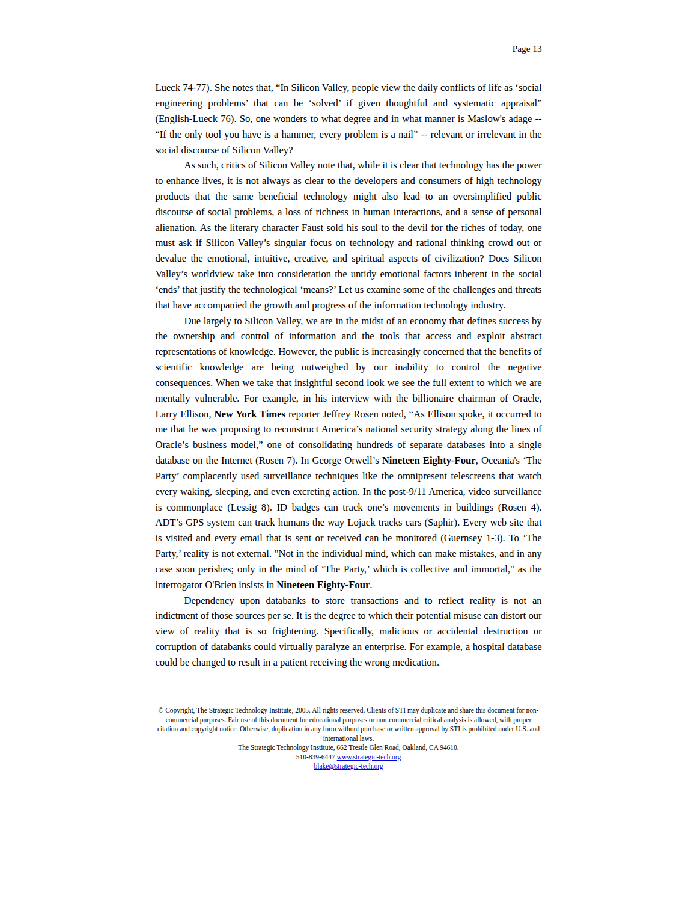Page 13
Lueck 74-77). She notes that, “In Silicon Valley, people view the daily conflicts of life as ‘social engineering problems’ that can be ‘solved’ if given thoughtful and systematic appraisal” (English-Lueck 76). So, one wonders to what degree and in what manner is Maslow's adage -- “If the only tool you have is a hammer, every problem is a nail” -- relevant or irrelevant in the social discourse of Silicon Valley?
As such, critics of Silicon Valley note that, while it is clear that technology has the power to enhance lives, it is not always as clear to the developers and consumers of high technology products that the same beneficial technology might also lead to an oversimplified public discourse of social problems, a loss of richness in human interactions, and a sense of personal alienation. As the literary character Faust sold his soul to the devil for the riches of today, one must ask if Silicon Valley’s singular focus on technology and rational thinking crowd out or devalue the emotional, intuitive, creative, and spiritual aspects of civilization? Does Silicon Valley’s worldview take into consideration the untidy emotional factors inherent in the social ‘ends’ that justify the technological ‘means?’ Let us examine some of the challenges and threats that have accompanied the growth and progress of the information technology industry.
Due largely to Silicon Valley, we are in the midst of an economy that defines success by the ownership and control of information and the tools that access and exploit abstract representations of knowledge. However, the public is increasingly concerned that the benefits of scientific knowledge are being outweighed by our inability to control the negative consequences. When we take that insightful second look we see the full extent to which we are mentally vulnerable. For example, in his interview with the billionaire chairman of Oracle, Larry Ellison, New York Times reporter Jeffrey Rosen noted, “As Ellison spoke, it occurred to me that he was proposing to reconstruct America’s national security strategy along the lines of Oracle’s business model,” one of consolidating hundreds of separate databases into a single database on the Internet (Rosen 7). In George Orwell’s Nineteen Eighty-Four, Oceania's ‘The Party’ complacently used surveillance techniques like the omnipresent telescreens that watch every waking, sleeping, and even excreting action. In the post-9/11 America, video surveillance is commonplace (Lessig 8). ID badges can track one’s movements in buildings (Rosen 4). ADT’s GPS system can track humans the way Lojack tracks cars (Saphir). Every web site that is visited and every email that is sent or received can be monitored (Guernsey 1-3). To ‘The Party,’ reality is not external. "Not in the individual mind, which can make mistakes, and in any case soon perishes; only in the mind of ‘The Party,’ which is collective and immortal," as the interrogator O'Brien insists in Nineteen Eighty-Four.
Dependency upon databanks to store transactions and to reflect reality is not an indictment of those sources per se. It is the degree to which their potential misuse can distort our view of reality that is so frightening. Specifically, malicious or accidental destruction or corruption of databanks could virtually paralyze an enterprise. For example, a hospital database could be changed to result in a patient receiving the wrong medication.
© Copyright, The Strategic Technology Institute, 2005. All rights reserved. Clients of STI may duplicate and share this document for non-commercial purposes. Fair use of this document for educational purposes or non-commercial critical analysis is allowed, with proper citation and copyright notice. Otherwise, duplication in any form without purchase or written approval by STI is prohibited under U.S. and international laws.
The Strategic Technology Institute, 662 Trestle Glen Road, Oakland, CA 94610.
510-839-6447 www.strategic-tech.org
blake@strategic-tech.org